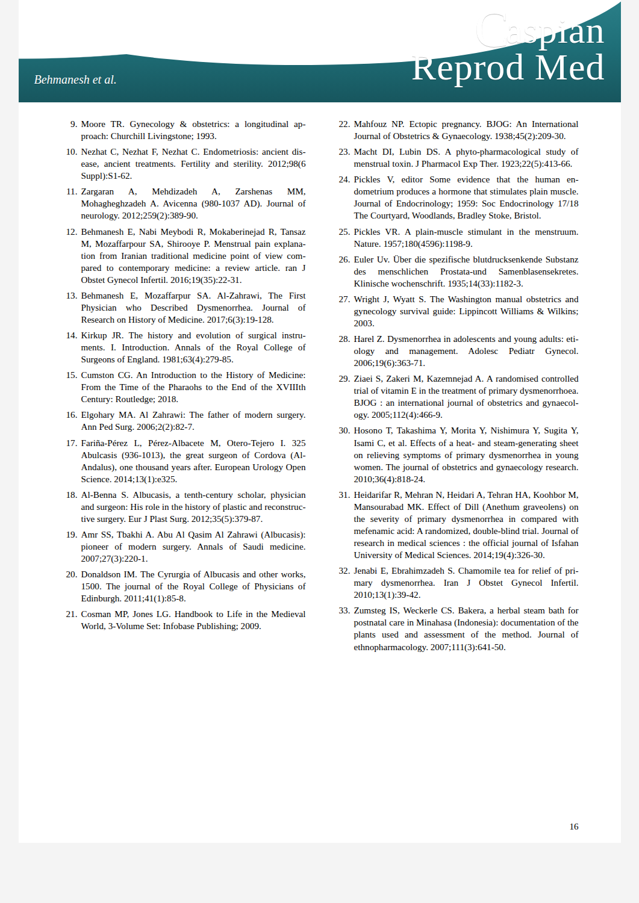Caspian
Reprod Med
Behmanesh et al.
Moore TR. Gynecology & obstetrics: a longitudinal approach: Churchill Livingstone; 1993.
Nezhat C, Nezhat F, Nezhat C. Endometriosis: ancient disease, ancient treatments. Fertility and sterility. 2012;98(6 Suppl):S1-62.
Zargaran A, Mehdizadeh A, Zarshenas MM, Mohagheghzadeh A. Avicenna (980-1037 AD). Journal of neurology. 2012;259(2):389-90.
Behmanesh E, Nabi Meybodi R, Mokaberinejad R, Tansaz M, Mozaffarpour SA, Shirooye P. Menstrual pain explanation from Iranian traditional medicine point of view compared to contemporary medicine: a review article. ran J Obstet Gynecol Infertil. 2016;19(35):22-31.
Behmanesh E, Mozaffarpur SA. Al-Zahrawi, The First Physician who Described Dysmenorrhea. Journal of Research on History of Medicine. 2017;6(3):19-128.
Kirkup JR. The history and evolution of surgical instruments. I. Introduction. Annals of the Royal College of Surgeons of England. 1981;63(4):279-85.
Cumston CG. An Introduction to the History of Medicine: From the Time of the Pharaohs to the End of the XVIIIth Century: Routledge; 2018.
Elgohary MA. Al Zahrawi: The father of modern surgery. Ann Ped Surg. 2006;2(2):82-7.
Fariña-Pérez L, Pérez-Albacete M, Otero-Tejero I. 325 Abulcasis (936-1013), the great surgeon of Cordova (Al-Andalus), one thousand years after. European Urology Open Science. 2014;13(1):e325.
Al-Benna S. Albucasis, a tenth-century scholar, physician and surgeon: His role in the history of plastic and reconstructive surgery. Eur J Plast Surg. 2012;35(5):379-87.
Amr SS, Tbakhi A. Abu Al Qasim Al Zahrawi (Albucasis): pioneer of modern surgery. Annals of Saudi medicine. 2007;27(3):220-1.
Donaldson IM. The Cyrurgia of Albucasis and other works, 1500. The journal of the Royal College of Physicians of Edinburgh. 2011;41(1):85-8.
Cosman MP, Jones LG. Handbook to Life in the Medieval World, 3-Volume Set: Infobase Publishing; 2009.
Mahfouz NP. Ectopic pregnancy. BJOG: An International Journal of Obstetrics & Gynaecology. 1938;45(2):209-30.
Macht DI, Lubin DS. A phyto-pharmacological study of menstrual toxin. J Pharmacol Exp Ther. 1923;22(5):413-66.
Pickles V, editor Some evidence that the human endometrium produces a hormone that stimulates plain muscle. Journal of Endocrinology; 1959: Soc Endocrinology 17/18 The Courtyard, Woodlands, Bradley Stoke, Bristol.
Pickles VR. A plain-muscle stimulant in the menstruum. Nature. 1957;180(4596):1198-9.
Euler Uv. Über die spezifische blutdrucksenkende Substanz des menschlichen Prostata-und Samenblasensekretes. Klinische wochenschrift. 1935;14(33):1182-3.
Wright J, Wyatt S. The Washington manual obstetrics and gynecology survival guide: Lippincott Williams & Wilkins; 2003.
Harel Z. Dysmenorrhea in adolescents and young adults: etiology and management. Adolesc Pediatr Gynecol. 2006;19(6):363-71.
Ziaei S, Zakeri M, Kazemnejad A. A randomised controlled trial of vitamin E in the treatment of primary dysmenorrhoea. BJOG : an international journal of obstetrics and gynaecology. 2005;112(4):466-9.
Hosono T, Takashima Y, Morita Y, Nishimura Y, Sugita Y, Isami C, et al. Effects of a heat- and steam-generating sheet on relieving symptoms of primary dysmenorrhea in young women. The journal of obstetrics and gynaecology research. 2010;36(4):818-24.
Heidarifar R, Mehran N, Heidari A, Tehran HA, Koohbor M, Mansourabad MK. Effect of Dill (Anethum graveolens) on the severity of primary dysmenorrhea in compared with mefenamic acid: A randomized, double-blind trial. Journal of research in medical sciences : the official journal of Isfahan University of Medical Sciences. 2014;19(4):326-30.
Jenabi E, Ebrahimzadeh S. Chamomile tea for relief of primary dysmenorrhea. Iran J Obstet Gynecol Infertil. 2010;13(1):39-42.
Zumsteg IS, Weckerle CS. Bakera, a herbal steam bath for postnatal care in Minahasa (Indonesia): documentation of the plants used and assessment of the method. Journal of ethnopharmacology. 2007;111(3):641-50.
16